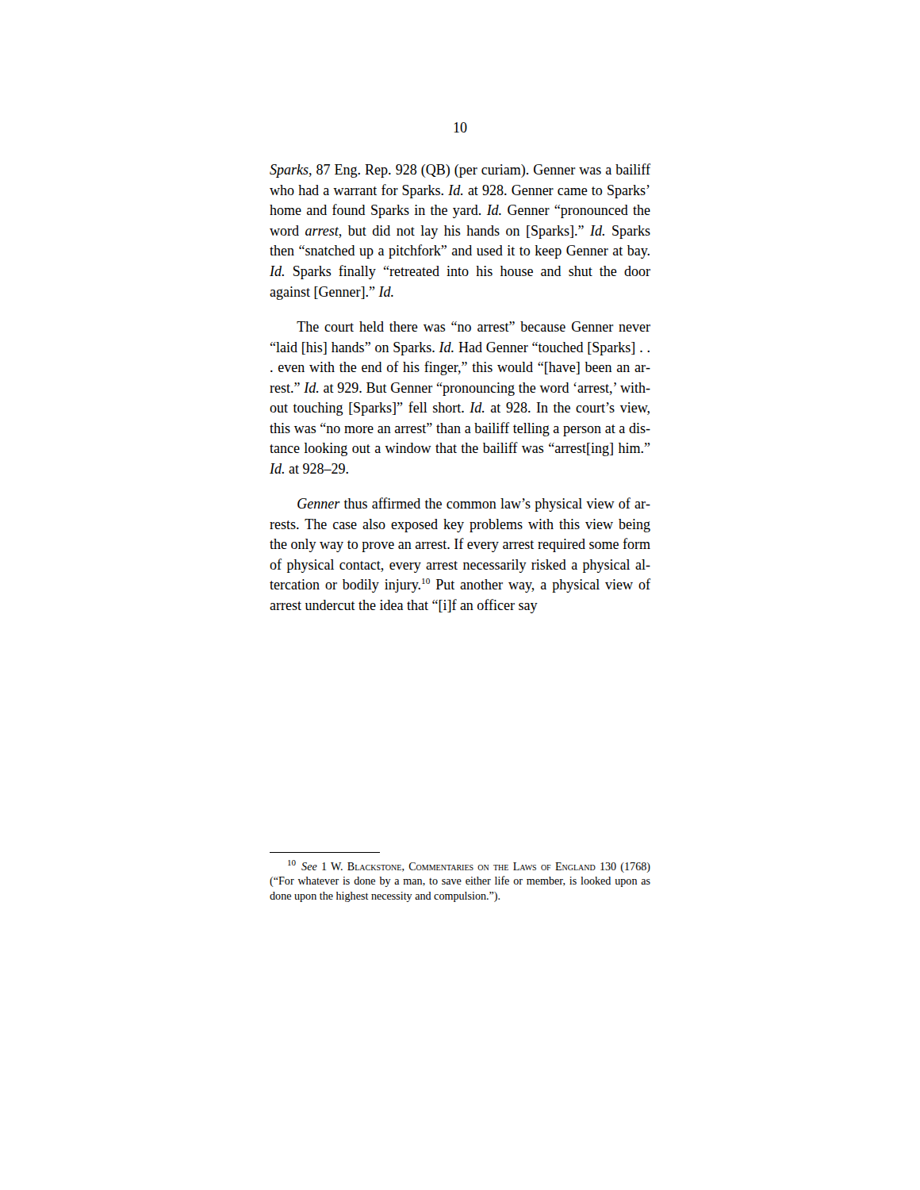10
Sparks, 87 Eng. Rep. 928 (QB) (per curiam). Genner was a bailiff who had a warrant for Sparks. Id. at 928. Genner came to Sparks’ home and found Sparks in the yard. Id. Genner “pronounced the word arrest, but did not lay his hands on [Sparks].” Id. Sparks then “snatched up a pitchfork” and used it to keep Genner at bay. Id. Sparks finally “retreated into his house and shut the door against [Genner].” Id.
The court held there was “no arrest” because Genner never “laid [his] hands” on Sparks. Id. Had Genner “touched [Sparks] . . . even with the end of his finger,” this would “[have] been an arrest.” Id. at 929. But Genner “pronouncing the word ‘arrest,’ without touching [Sparks]” fell short. Id. at 928. In the court’s view, this was “no more an arrest” than a bailiff telling a person at a distance looking out a window that the bailiff was “arrest[ing] him.” Id. at 928–29.
Genner thus affirmed the common law’s physical view of arrests. The case also exposed key problems with this view being the only way to prove an arrest. If every arrest required some form of physical contact, every arrest necessarily risked a physical altercation or bodily injury.10 Put another way, a physical view of arrest undercut the idea that “[i]f an officer say
10 See 1 W. Blackstone, Commentaries on the Laws of England 130 (1768) (“For whatever is done by a man, to save either life or member, is looked upon as done upon the highest necessity and compulsion.”).